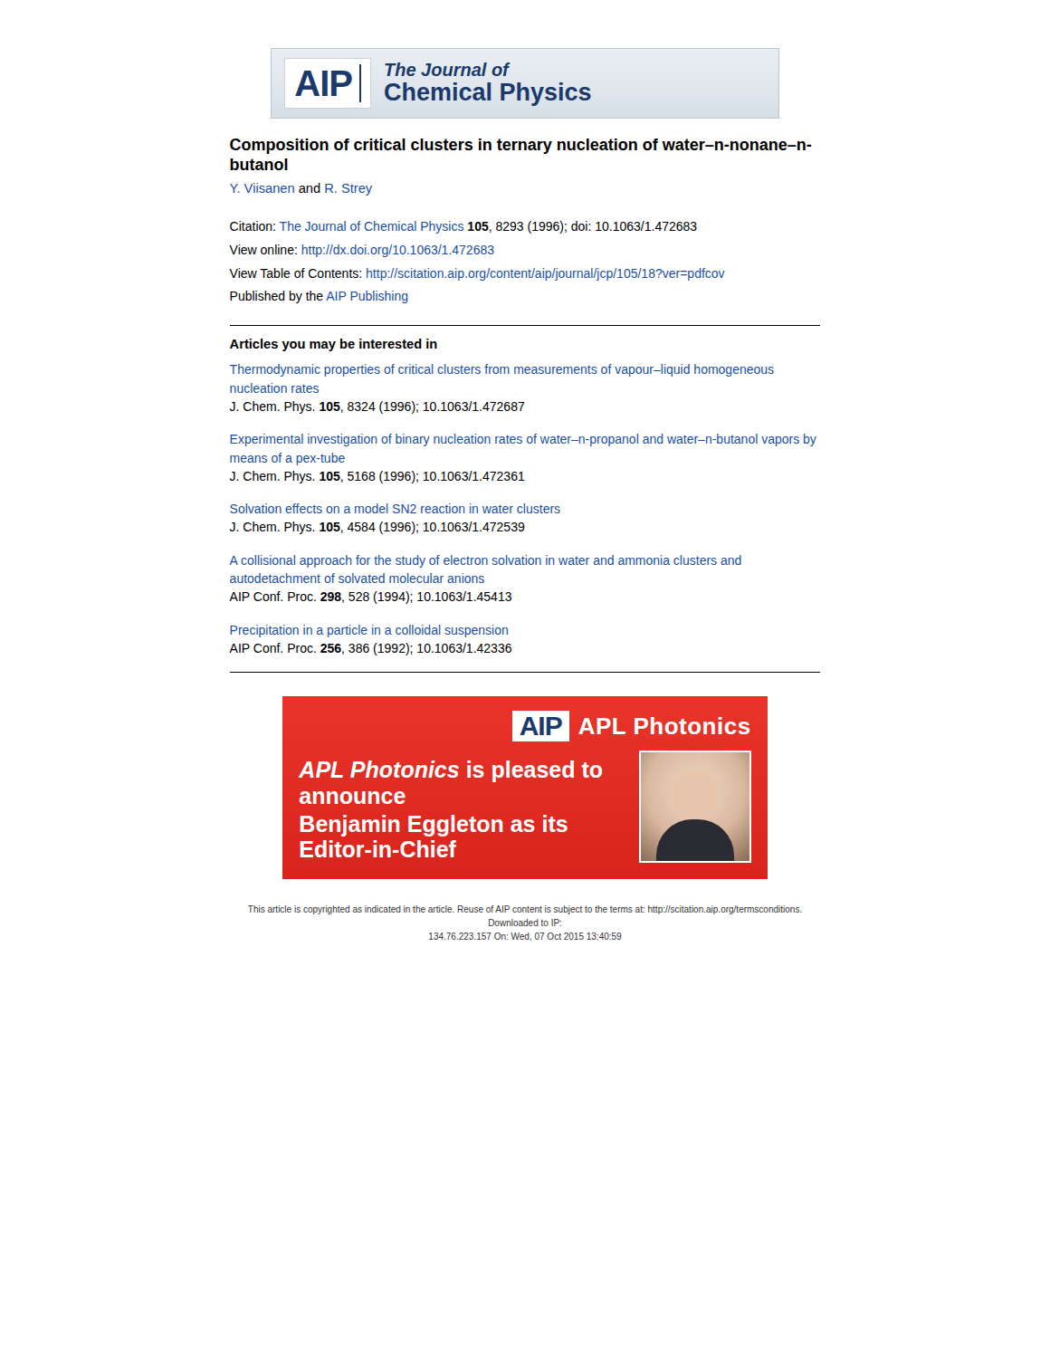AIP
The Journal of Chemical Physics
Composition of critical clusters in ternary nucleation of water–n-nonane–n-butanol
Y. Viisanen and R. Strey
Citation: The Journal of Chemical Physics 105, 8293 (1996); doi: 10.1063/1.472683
View online: http://dx.doi.org/10.1063/1.472683
View Table of Contents: http://scitation.aip.org/content/aip/journal/jcp/105/18?ver=pdfcov
Published by the AIP Publishing
Articles you may be interested in
Thermodynamic properties of critical clusters from measurements of vapour–liquid homogeneous nucleation rates
J. Chem. Phys. 105, 8324 (1996); 10.1063/1.472687
Experimental investigation of binary nucleation rates of water–n-propanol and water–n-butanol vapors by means of a pex-tube
J. Chem. Phys. 105, 5168 (1996); 10.1063/1.472361
Solvation effects on a model SN2 reaction in water clusters
J. Chem. Phys. 105, 4584 (1996); 10.1063/1.472539
A collisional approach for the study of electron solvation in water and ammonia clusters and autodetachment of solvated molecular anions
AIP Conf. Proc. 298, 528 (1994); 10.1063/1.45413
Precipitation in a particle in a colloidal suspension
AIP Conf. Proc. 256, 386 (1992); 10.1063/1.42336
AIP APL Photonics
APL Photonics is pleased to announce
Benjamin Eggleton as its Editor-in-Chief
This article is copyrighted as indicated in the article. Reuse of AIP content is subject to the terms at: http://scitation.aip.org/termsconditions. Downloaded to IP:
134.76.223.157 On: Wed, 07 Oct 2015 13:40:59